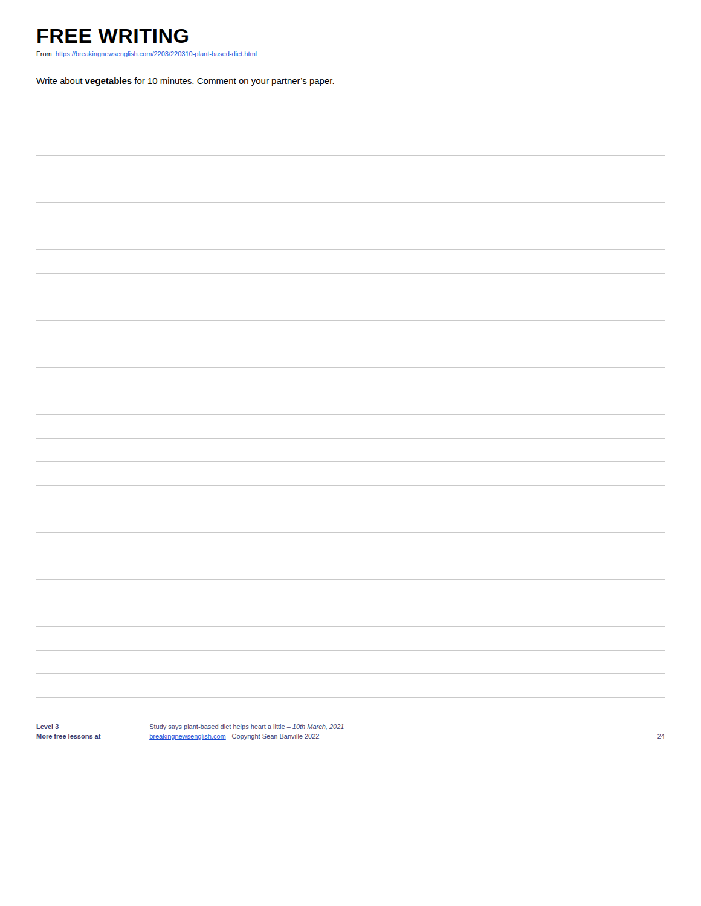FREE WRITING
From https://breakingnewsenglish.com/2203/220310-plant-based-diet.html
Write about vegetables for 10 minutes. Comment on your partner’s paper.
| Level 3 | Study says plant-based diet helps heart a little – 10th March, 2021 | |
| More free lessons at | breakingnewsenglish.com - Copyright Sean Banville 2022 | 24 |